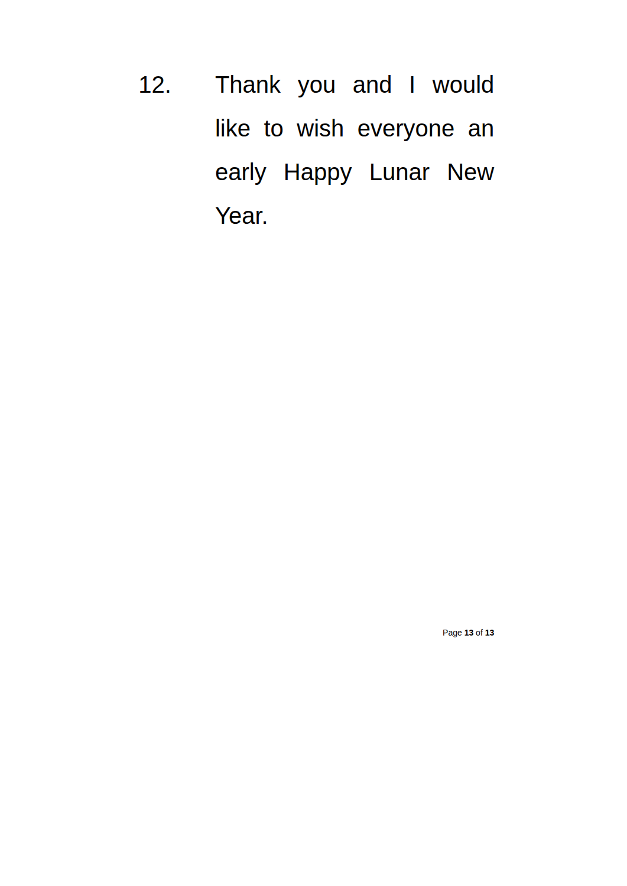12. Thank you and I would like to wish everyone an early Happy Lunar New Year.
Page 13 of 13